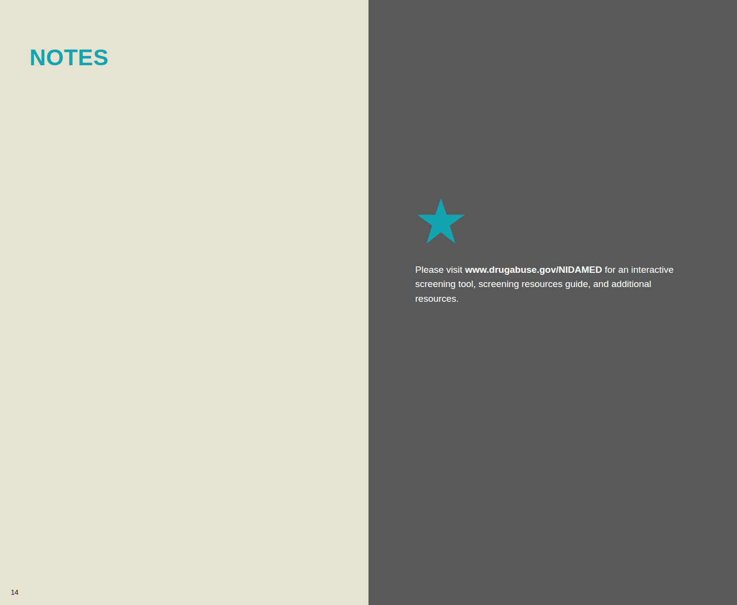Notes
14
Please visit www.drugabuse.gov/NIDAMED for an interactive screening tool, screening resources guide, and additional resources.